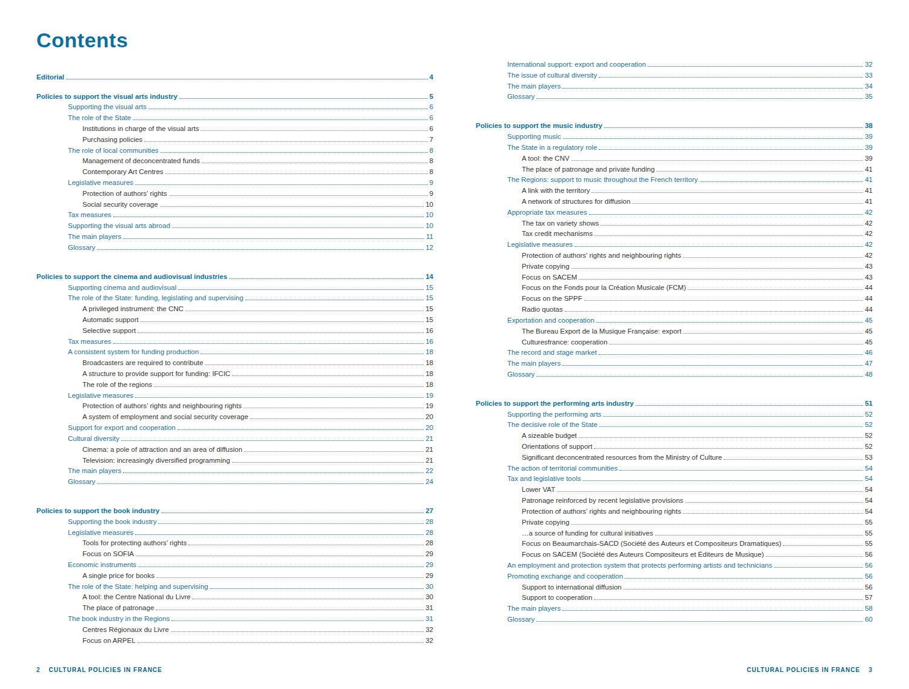Contents
Editorial 4
Policies to support the visual arts industry 5
Supporting the visual arts 6
The role of the State 6
Institutions in charge of the visual arts 6
Purchasing policies 7
The role of local communities 8
Management of deconcentrated funds 8
Contemporary Art Centres 8
Legislative measures 9
Protection of authors’ rights 9
Social security coverage 10
Tax measures 10
Supporting the visual arts abroad 10
The main players 11
Glossary 12
Policies to support the cinema and audiovisual industries 14
Supporting cinema and audiovisual 15
The role of the State: funding, legislating and supervising 15
A privileged instrument: the CNC 15
Automatic support 15
Selective support 16
Tax measures 16
A consistent system for funding production 18
Broadcasters are required to contribute 18
A structure to provide support for funding: IFCIC 18
The role of the regions 18
Legislative measures 19
Protection of authors’ rights and neighbouring rights 19
A system of employment and social security coverage 20
Support for export and cooperation 20
Cultural diversity 21
Cinema: a pole of attraction and an area of diffusion 21
Television: increasingly diversified programming 21
The main players 22
Glossary 24
Policies to support the book industry 27
Supporting the book industry 28
Legislative measures 28
Tools for protecting authors’ rights 28
Focus on SOFIA 29
Economic instruments 29
A single price for books 29
The role of the State: helping and supervising 30
A tool: the Centre National du Livre 30
The place of patronage 31
The book industry in the Regions 31
Centres Régionaux du Livre 32
Focus on ARPEL 32
International support: export and cooperation 32
The issue of cultural diversity 33
The main players 34
Glossary 35
Policies to support the music industry 38
Supporting music 39
The State in a regulatory role 39
A tool: the CNV 39
The place of patronage and private funding 41
The Regions: support to music throughout the French territory 41
A link with the territory 41
A network of structures for diffusion 41
Appropriate tax measures 42
The tax on variety shows 42
Tax credit mechanisms 42
Legislative measures 42
Protection of authors’ rights and neighbouring rights 42
Private copying 43
Focus on SACEM 43
Focus on the Fonds pour la Création Musicale (FCM) 44
Focus on the SPPF 44
Radio quotas 44
Exportation and cooperation 45
The Bureau Export de la Musique Française: export 45
Culturesfrance: cooperation 45
The record and stage market 46
The main players 47
Glossary 48
Policies to support the performing arts industry 51
Supporting the performing arts 52
The decisive role of the State 52
A sizeable budget 52
Orientations of support 52
Significant deconcentrated resources from the Ministry of Culture 53
The action of territorial communities 54
Tax and legislative tools 54
Lower VAT 54
Patronage reinforced by recent legislative provisions 54
Protection of authors’ rights and neighbouring rights 54
Private copying 55
…a source of funding for cultural initiatives 55
Focus on Beaumarchais-SACD (Société des Auteurs et Compositeurs Dramatiques) 55
Focus on SACEM (Société des Auteurs Compositeurs et Éditeurs de Musique) 56
An employment and protection system that protects performing artists and technicians 56
Promoting exchange and cooperation 56
Support to international diffusion 56
Support to cooperation 57
The main players 58
Glossary 60
2 CULTURAL POLICIES IN FRANCE
CULTURAL POLICIES IN FRANCE 3